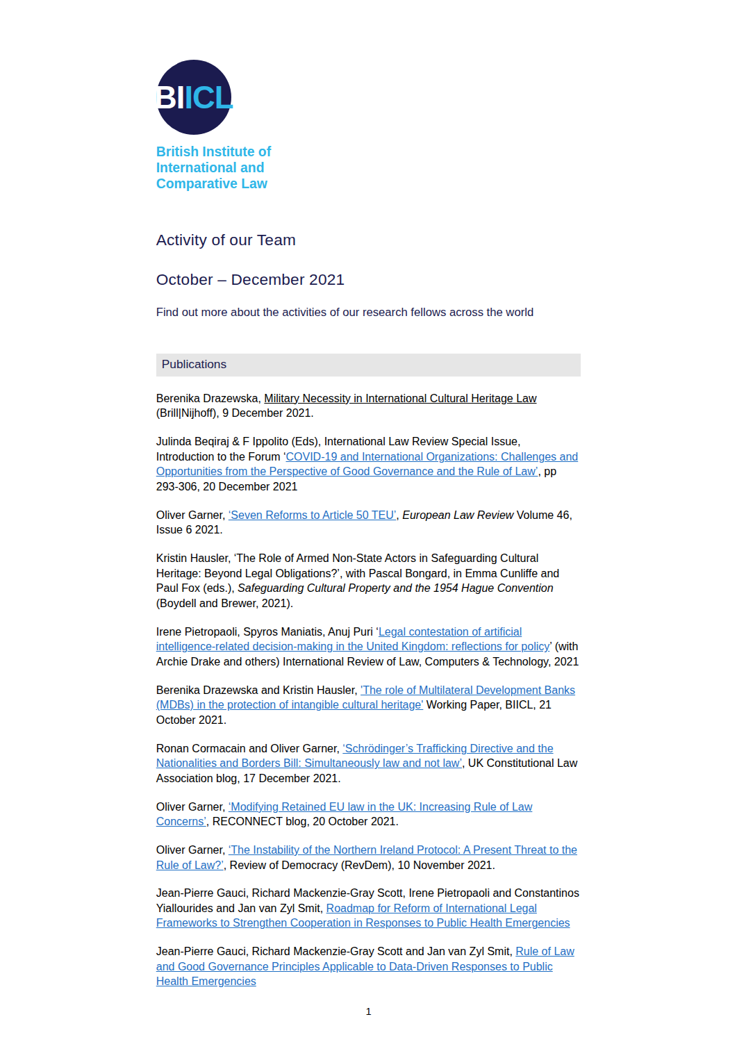BI ICL
British Institute of
International and
Comparative Law
Activity of our Team
October – December 2021
Find out more about the activities of our research fellows across the world
Publications
Berenika Drazewska, Military Necessity in International Cultural Heritage Law (Brill|Nijhoff), 9 December 2021.
Julinda Beqiraj & F Ippolito (Eds), International Law Review Special Issue, Introduction to the Forum ‘COVID-19 and International Organizations: Challenges and Opportunities from the Perspective of Good Governance and the Rule of Law’, pp 293-306, 20 December 2021
Oliver Garner, ‘Seven Reforms to Article 50 TEU’, European Law Review Volume 46, Issue 6 2021.
Kristin Hausler, ‘The Role of Armed Non-State Actors in Safeguarding Cultural Heritage: Beyond Legal Obligations?’, with Pascal Bongard, in Emma Cunliffe and Paul Fox (eds.), Safeguarding Cultural Property and the 1954 Hague Convention (Boydell and Brewer, 2021).
Irene Pietropaoli, Spyros Maniatis, Anuj Puri ‘Legal contestation of artificial intelligence-related decision-making in the United Kingdom: reflections for policy’ (with Archie Drake and others) International Review of Law, Computers & Technology, 2021
Berenika Drazewska and Kristin Hausler, 'The role of Multilateral Development Banks (MDBs) in the protection of intangible cultural heritage' Working Paper, BIICL, 21 October 2021.
Ronan Cormacain and Oliver Garner, ‘Schrödinger’s Trafficking Directive and the Nationalities and Borders Bill: Simultaneously law and not law’, UK Constitutional Law Association blog, 17 December 2021.
Oliver Garner, ‘Modifying Retained EU law in the UK: Increasing Rule of Law Concerns’, RECONNECT blog, 20 October 2021.
Oliver Garner, ‘The Instability of the Northern Ireland Protocol: A Present Threat to the Rule of Law?’, Review of Democracy (RevDem), 10 November 2021.
Jean-Pierre Gauci, Richard Mackenzie-Gray Scott, Irene Pietropaoli and Constantinos Yiallourides and Jan van Zyl Smit, Roadmap for Reform of International Legal Frameworks to Strengthen Cooperation in Responses to Public Health Emergencies
Jean-Pierre Gauci, Richard Mackenzie-Gray Scott and Jan van Zyl Smit, Rule of Law and Good Governance Principles Applicable to Data-Driven Responses to Public Health Emergencies
1